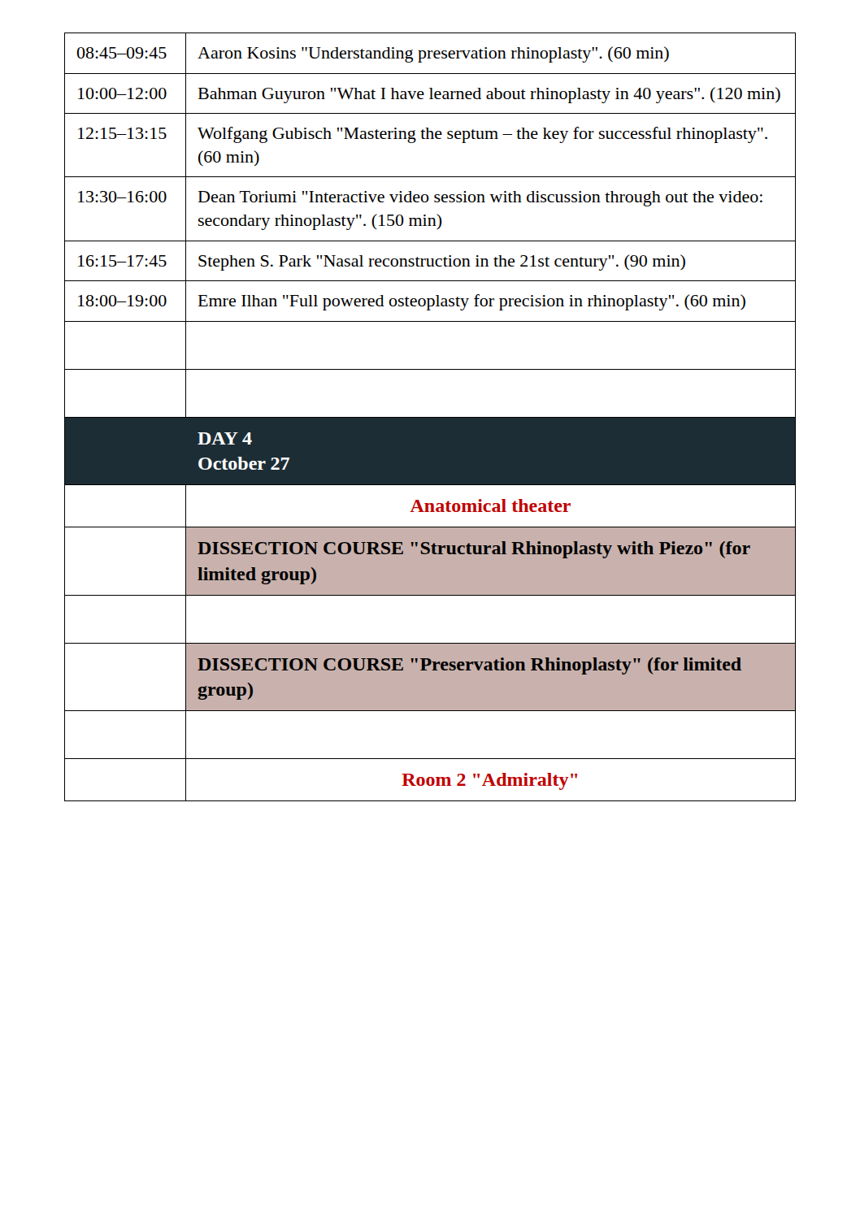| 08:45–09:45 | Aaron Kosins "Understanding preservation rhinoplasty". (60 min) |
| 10:00–12:00 | Bahman Guyuron "What I have learned about rhinoplasty in 40 years". (120 min) |
| 12:15–13:15 | Wolfgang Gubisch "Mastering the septum – the key for successful rhinoplasty". (60 min) |
| 13:30–16:00 | Dean Toriumi "Interactive video session with discussion through out the video: secondary rhinoplasty". (150 min) |
| 16:15–17:45 | Stephen S. Park "Nasal reconstruction in the 21st century". (90 min) |
| 18:00–19:00 | Emre Ilhan "Full powered osteoplasty for precision in rhinoplasty". (60 min) |
| | DAY 4 October 27 |
| | Anatomical theater |
| | DISSECTION COURSE "Structural Rhinoplasty with Piezo" (for limited group) |
| | DISSECTION COURSE "Preservation Rhinoplasty" (for limited group) |
| | Room 2 "Admiralty" |